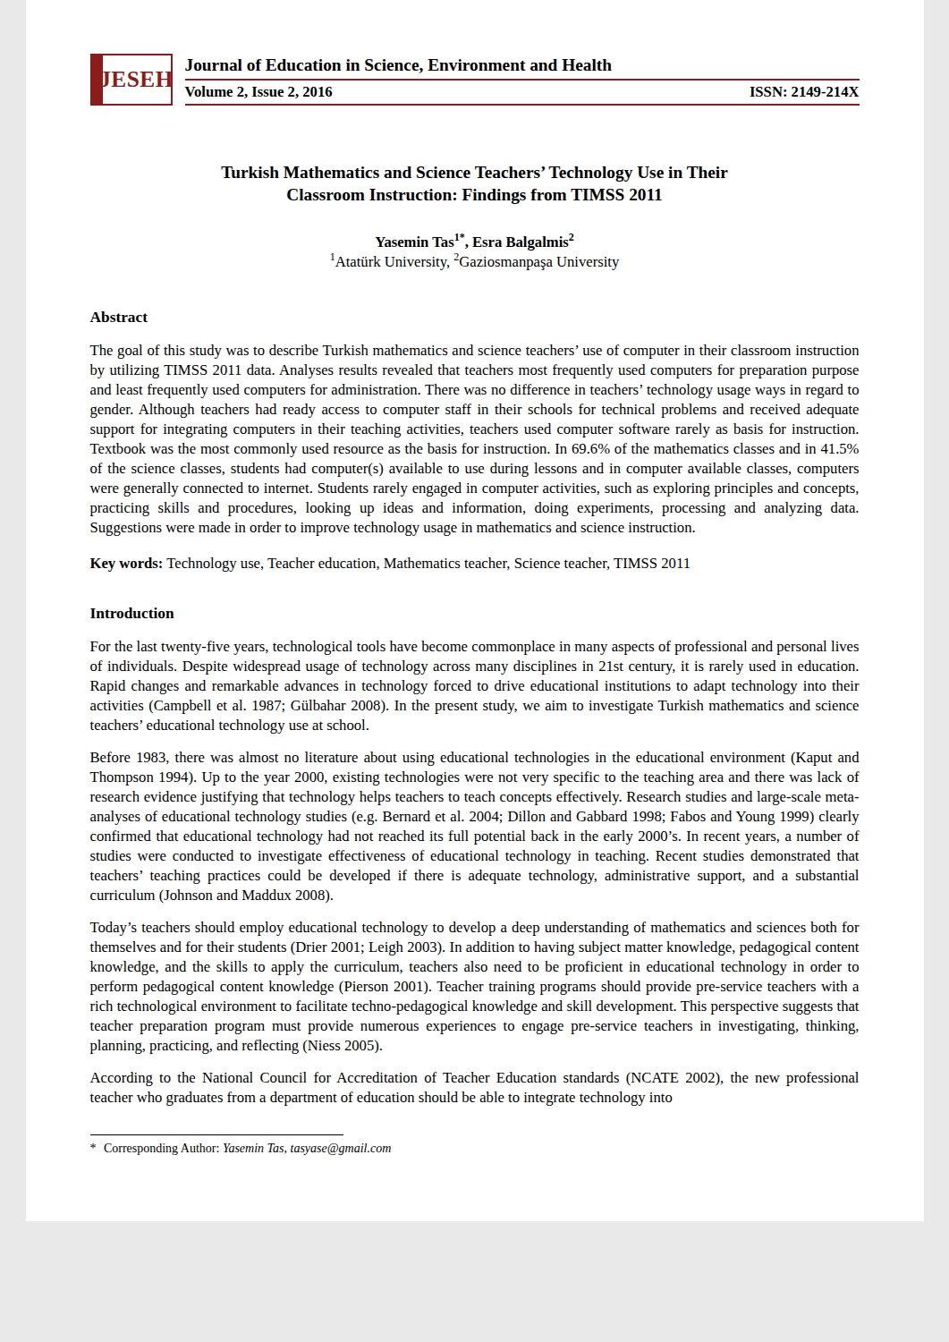JESEH
Journal of Education in Science, Environment and Health
Volume 2, Issue 2, 2016 ISSN: 2149-214X
Turkish Mathematics and Science Teachers’ Technology Use in Their
Classroom Instruction: Findings from TIMSS 2011
Yasemin Tas1*, Esra Balgalmis2
1Atatürk University, 2Gaziosmanpaşa University
Abstract
The goal of this study was to describe Turkish mathematics and science teachers’ use of computer in their classroom instruction by utilizing TIMSS 2011 data. Analyses results revealed that teachers most frequently used computers for preparation purpose and least frequently used computers for administration. There was no difference in teachers’ technology usage ways in regard to gender. Although teachers had ready access to computer staff in their schools for technical problems and received adequate support for integrating computers in their teaching activities, teachers used computer software rarely as basis for instruction. Textbook was the most commonly used resource as the basis for instruction. In 69.6% of the mathematics classes and in 41.5% of the science classes, students had computer(s) available to use during lessons and in computer available classes, computers were generally connected to internet. Students rarely engaged in computer activities, such as exploring principles and concepts, practicing skills and procedures, looking up ideas and information, doing experiments, processing and analyzing data. Suggestions were made in order to improve technology usage in mathematics and science instruction.
Key words: Technology use, Teacher education, Mathematics teacher, Science teacher, TIMSS 2011
Introduction
For the last twenty-five years, technological tools have become commonplace in many aspects of professional and personal lives of individuals. Despite widespread usage of technology across many disciplines in 21st century, it is rarely used in education. Rapid changes and remarkable advances in technology forced to drive educational institutions to adapt technology into their activities (Campbell et al. 1987; Gülbahar 2008). In the present study, we aim to investigate Turkish mathematics and science teachers’ educational technology use at school.
Before 1983, there was almost no literature about using educational technologies in the educational environment (Kaput and Thompson 1994). Up to the year 2000, existing technologies were not very specific to the teaching area and there was lack of research evidence justifying that technology helps teachers to teach concepts effectively. Research studies and large-scale meta-analyses of educational technology studies (e.g. Bernard et al. 2004; Dillon and Gabbard 1998; Fabos and Young 1999) clearly confirmed that educational technology had not reached its full potential back in the early 2000’s. In recent years, a number of studies were conducted to investigate effectiveness of educational technology in teaching. Recent studies demonstrated that teachers’ teaching practices could be developed if there is adequate technology, administrative support, and a substantial curriculum (Johnson and Maddux 2008).
Today’s teachers should employ educational technology to develop a deep understanding of mathematics and sciences both for themselves and for their students (Drier 2001; Leigh 2003). In addition to having subject matter knowledge, pedagogical content knowledge, and the skills to apply the curriculum, teachers also need to be proficient in educational technology in order to perform pedagogical content knowledge (Pierson 2001). Teacher training programs should provide pre-service teachers with a rich technological environment to facilitate techno-pedagogical knowledge and skill development. This perspective suggests that teacher preparation program must provide numerous experiences to engage pre-service teachers in investigating, thinking, planning, practicing, and reflecting (Niess 2005).
According to the National Council for Accreditation of Teacher Education standards (NCATE 2002), the new professional teacher who graduates from a department of education should be able to integrate technology into
*Corresponding Author: Yasemin Tas, tasyase@gmail.com